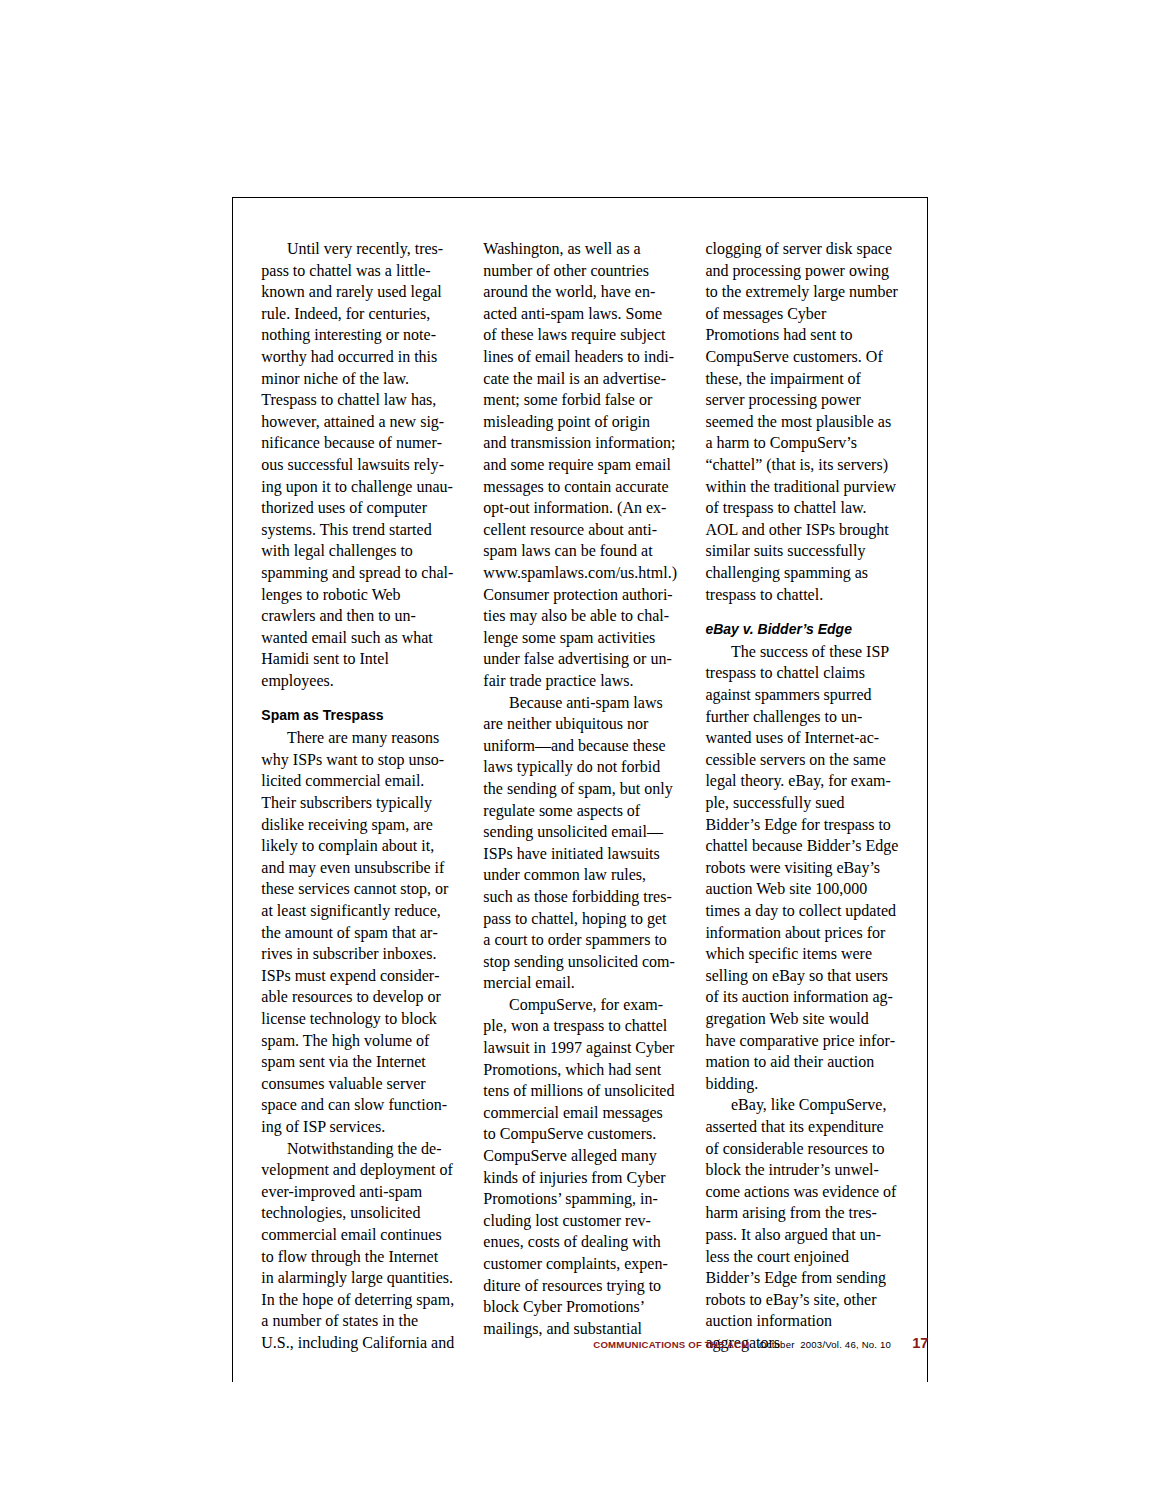Until very recently, trespass to chattel was a little-known and rarely used legal rule. Indeed, for centuries, nothing interesting or noteworthy had occurred in this minor niche of the law. Trespass to chattel law has, however, attained a new significance because of numerous successful lawsuits relying upon it to challenge unauthorized uses of computer systems. This trend started with legal challenges to spamming and spread to challenges to robotic Web crawlers and then to unwanted email such as what Hamidi sent to Intel employees.
Spam as Trespass
There are many reasons why ISPs want to stop unsolicited commercial email. Their subscribers typically dislike receiving spam, are likely to complain about it, and may even unsubscribe if these services cannot stop, or at least significantly reduce, the amount of spam that arrives in subscriber inboxes. ISPs must expend considerable resources to develop or license technology to block spam. The high volume of spam sent via the Internet consumes valuable server space and can slow functioning of ISP services.
Notwithstanding the development and deployment of ever-improved anti-spam technologies, unsolicited commercial email continues to flow through the Internet in alarmingly large quantities. In the hope of deterring spam, a number of states in the U.S., including California and Washington, as well as a number of other countries around the world, have enacted anti-spam laws. Some of these laws require subject lines of email headers to indicate the mail is an advertisement; some forbid false or misleading point of origin and transmission information; and some require spam email messages to contain accurate opt-out information. (An excellent resource about anti-spam laws can be found at www.spamlaws.com/us.html.) Consumer protection authorities may also be able to challenge some spam activities under false advertising or unfair trade practice laws.
Because anti-spam laws are neither ubiquitous nor uniform—and because these laws typically do not forbid the sending of spam, but only regulate some aspects of sending unsolicited email—ISPs have initiated lawsuits under common law rules, such as those forbidding trespass to chattel, hoping to get a court to order spammers to stop sending unsolicited commercial email.
CompuServe, for example, won a trespass to chattel lawsuit in 1997 against Cyber Promotions, which had sent tens of millions of unsolicited commercial email messages to CompuServe customers. CompuServe alleged many kinds of injuries from Cyber Promotions’ spamming, including lost customer revenues, costs of dealing with customer complaints, expenditure of resources trying to block Cyber Promotions’ mailings, and substantial clogging of server disk space and processing power owing to the extremely large number of messages Cyber Promotions had sent to CompuServe customers. Of these, the impairment of server processing power seemed the most plausible as a harm to CompuServ’s “chattel” (that is, its servers) within the traditional purview of trespass to chattel law. AOL and other ISPs brought similar suits successfully challenging spamming as trespass to chattel.
eBay v. Bidder’s Edge
The success of these ISP trespass to chattel claims against spammers spurred further challenges to unwanted uses of Internet-accessible servers on the same legal theory. eBay, for example, successfully sued Bidder’s Edge for trespass to chattel because Bidder’s Edge robots were visiting eBay’s auction Web site 100,000 times a day to collect updated information about prices for which specific items were selling on eBay so that users of its auction information aggregation Web site would have comparative price information to aid their auction bidding.
eBay, like CompuServe, asserted that its expenditure of considerable resources to block the intruder’s unwelcome actions was evidence of harm arising from the trespass. It also argued that unless the court enjoined Bidder’s Edge from sending robots to eBay’s site, other auction information aggregators
Communications of the ACM October 2003/Vol. 46, No. 10 17